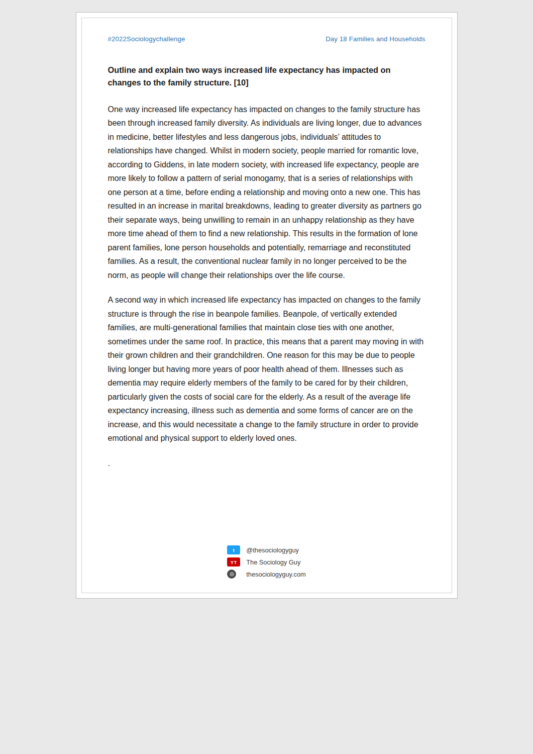#2022Sociologychallenge Day 18 Families and Households
Outline and explain two ways increased life expectancy has impacted on changes to the family structure. [10]
One way increased life expectancy has impacted on changes to the family structure has been through increased family diversity. As individuals are living longer, due to advances in medicine, better lifestyles and less dangerous jobs, individuals’ attitudes to relationships have changed. Whilst in modern society, people married for romantic love, according to Giddens, in late modern society, with increased life expectancy, people are more likely to follow a pattern of serial monogamy, that is a series of relationships with one person at a time, before ending a relationship and moving onto a new one. This has resulted in an increase in marital breakdowns, leading to greater diversity as partners go their separate ways, being unwilling to remain in an unhappy relationship as they have more time ahead of them to find a new relationship. This results in the formation of lone parent families, lone person households and potentially, remarriage and reconstituted families. As a result, the conventional nuclear family in no longer perceived to be the norm, as people will change their relationships over the life course.
A second way in which increased life expectancy has impacted on changes to the family structure is through the rise in beanpole families. Beanpole, of vertically extended families, are multi-generational families that maintain close ties with one another, sometimes under the same roof. In practice, this means that a parent may moving in with their grown children and their grandchildren. One reason for this may be due to people living longer but having more years of poor health ahead of them. Illnesses such as dementia may require elderly members of the family to be cared for by their children, particularly given the costs of social care for the elderly. As a result of the average life expectancy increasing, illness such as dementia and some forms of cancer are on the increase, and this would necessitate a change to the family structure in order to provide emotional and physical support to elderly loved ones.
.
t @thesociologyguy YT The Sociology Guy ☉ thesociologyguy.com